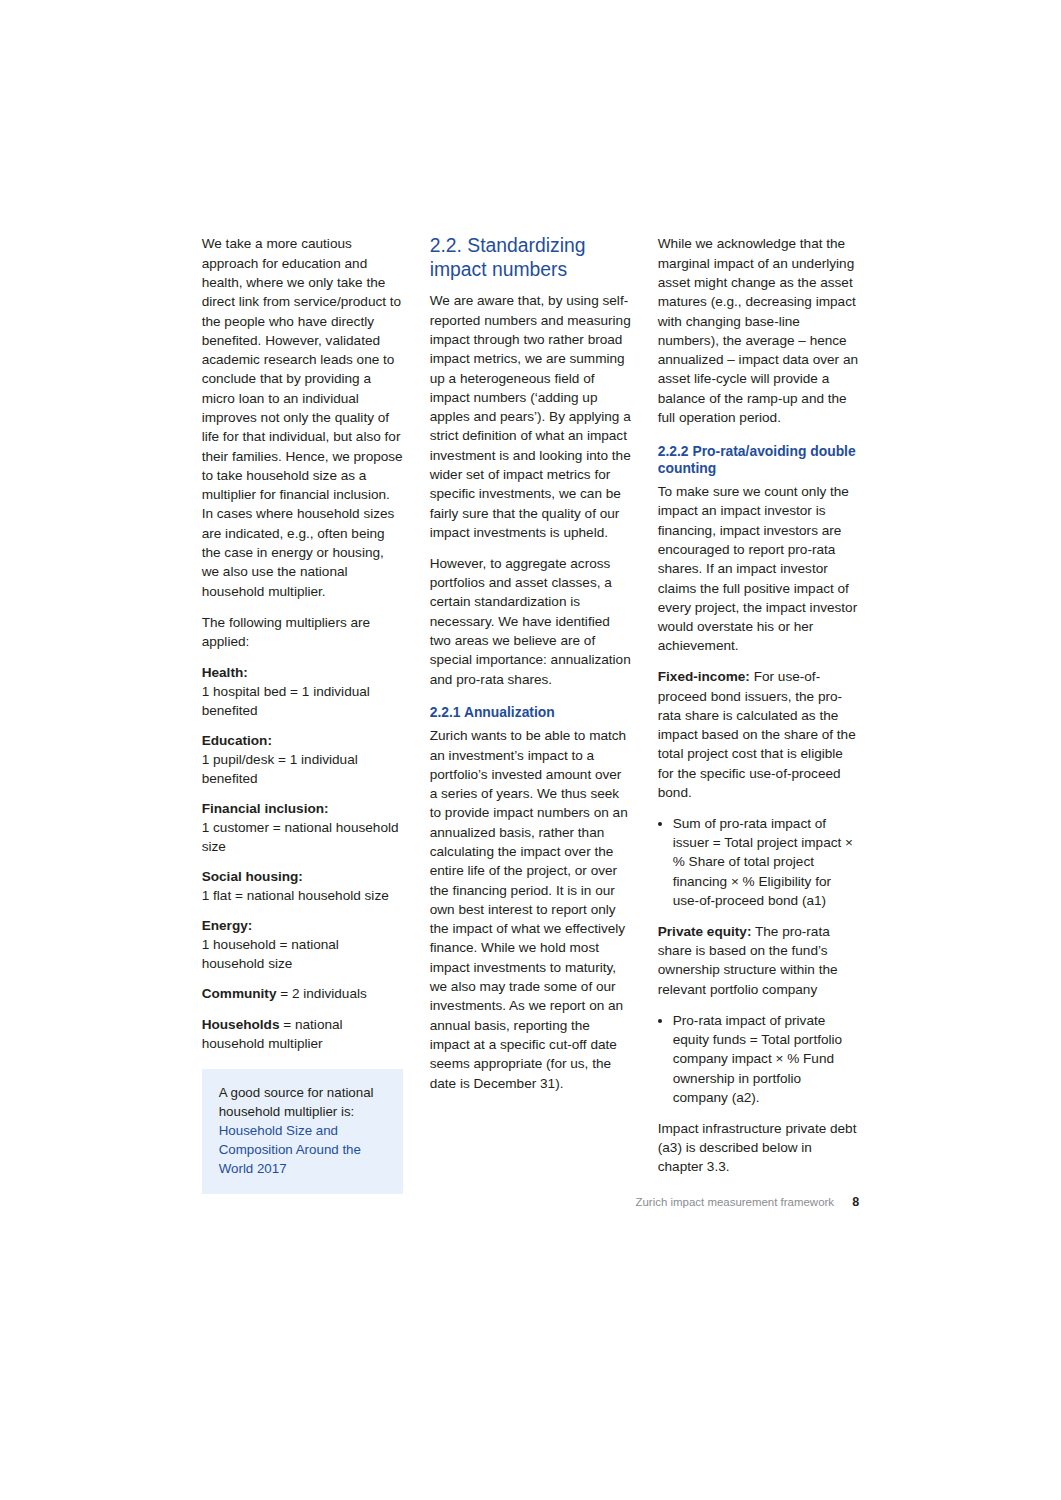We take a more cautious approach for education and health, where we only take the direct link from service/product to the people who have directly benefited. However, validated academic research leads one to conclude that by providing a micro loan to an individual improves not only the quality of life for that individual, but also for their families. Hence, we propose to take household size as a multiplier for financial inclusion. In cases where household sizes are indicated, e.g., often being the case in energy or housing, we also use the national household multiplier.
The following multipliers are applied:
Health: 1 hospital bed = 1 individual benefited
Education: 1 pupil/desk = 1 individual benefited
Financial inclusion: 1 customer = national household size
Social housing: 1 flat = national household size
Energy: 1 household = national household size
Community = 2 individuals
Households = national household multiplier
A good source for national household multiplier is: Household Size and Composition Around the World 2017
2.2. Standardizing impact numbers
We are aware that, by using self-reported numbers and measuring impact through two rather broad impact metrics, we are summing up a heterogeneous field of impact numbers (‘adding up apples and pears’). By applying a strict definition of what an impact investment is and looking into the wider set of impact metrics for specific investments, we can be fairly sure that the quality of our impact investments is upheld.
However, to aggregate across portfolios and asset classes, a certain standardization is necessary. We have identified two areas we believe are of special importance: annualization and pro-rata shares.
2.2.1 Annualization
Zurich wants to be able to match an investment’s impact to a portfolio’s invested amount over a series of years. We thus seek to provide impact numbers on an annualized basis, rather than calculating the impact over the entire life of the project, or over the financing period. It is in our own best interest to report only the impact of what we effectively finance. While we hold most impact investments to maturity, we also may trade some of our investments. As we report on an annual basis, reporting the impact at a specific cut-off date seems appropriate (for us, the date is December 31).
While we acknowledge that the marginal impact of an underlying asset might change as the asset matures (e.g., decreasing impact with changing base-line numbers), the average – hence annualized – impact data over an asset life-cycle will provide a balance of the ramp-up and the full operation period.
2.2.2 Pro-rata/avoiding double counting
To make sure we count only the impact an impact investor is financing, impact investors are encouraged to report pro-rata shares. If an impact investor claims the full positive impact of every project, the impact investor would overstate his or her achievement.
Fixed-income: For use-of-proceed bond issuers, the pro-rata share is calculated as the impact based on the share of the total project cost that is eligible for the specific use-of-proceed bond.
Sum of pro-rata impact of issuer = Total project impact × % Share of total project financing × % Eligibility for use-of-proceed bond (a1)
Private equity: The pro-rata share is based on the fund’s ownership structure within the relevant portfolio company
Pro-rata impact of private equity funds = Total portfolio company impact × % Fund ownership in portfolio company (a2).
Impact infrastructure private debt (a3) is described below in chapter 3.3.
Zurich impact measurement framework 8